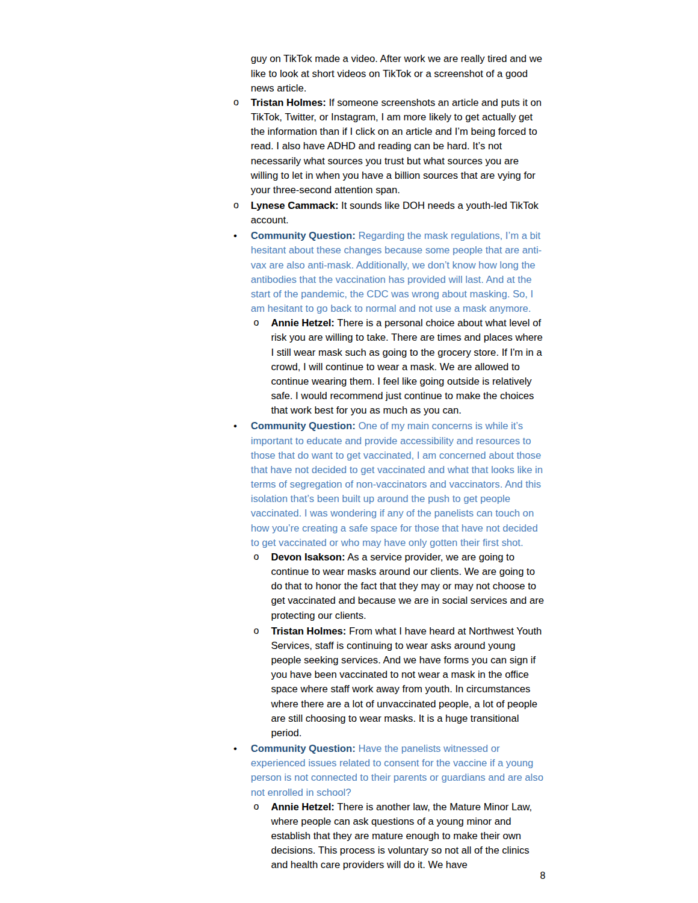guy on TikTok made a video. After work we are really tired and we like to look at short videos on TikTok or a screenshot of a good news article.
Tristan Holmes: If someone screenshots an article and puts it on TikTok, Twitter, or Instagram, I am more likely to get actually get the information than if I click on an article and I’m being forced to read. I also have ADHD and reading can be hard. It’s not necessarily what sources you trust but what sources you are willing to let in when you have a billion sources that are vying for your three-second attention span.
Lynese Cammack: It sounds like DOH needs a youth-led TikTok account.
Community Question: Regarding the mask regulations, I’m a bit hesitant about these changes because some people that are anti-vax are also anti-mask. Additionally, we don’t know how long the antibodies that the vaccination has provided will last. And at the start of the pandemic, the CDC was wrong about masking. So, I am hesitant to go back to normal and not use a mask anymore.
Annie Hetzel: There is a personal choice about what level of risk you are willing to take. There are times and places where I still wear mask such as going to the grocery store. If I'm in a crowd, I will continue to wear a mask. We are allowed to continue wearing them. I feel like going outside is relatively safe. I would recommend just continue to make the choices that work best for you as much as you can.
Community Question: One of my main concerns is while it’s important to educate and provide accessibility and resources to those that do want to get vaccinated, I am concerned about those that have not decided to get vaccinated and what that looks like in terms of segregation of non-vaccinators and vaccinators. And this isolation that’s been built up around the push to get people vaccinated. I was wondering if any of the panelists can touch on how you’re creating a safe space for those that have not decided to get vaccinated or who may have only gotten their first shot.
Devon Isakson: As a service provider, we are going to continue to wear masks around our clients. We are going to do that to honor the fact that they may or may not choose to get vaccinated and because we are in social services and are protecting our clients.
Tristan Holmes: From what I have heard at Northwest Youth Services, staff is continuing to wear asks around young people seeking services. And we have forms you can sign if you have been vaccinated to not wear a mask in the office space where staff work away from youth. In circumstances where there are a lot of unvaccinated people, a lot of people are still choosing to wear masks. It is a huge transitional period.
Community Question: Have the panelists witnessed or experienced issues related to consent for the vaccine if a young person is not connected to their parents or guardians and are also not enrolled in school?
Annie Hetzel: There is another law, the Mature Minor Law, where people can ask questions of a young minor and establish that they are mature enough to make their own decisions. This process is voluntary so not all of the clinics and health care providers will do it. We have
8